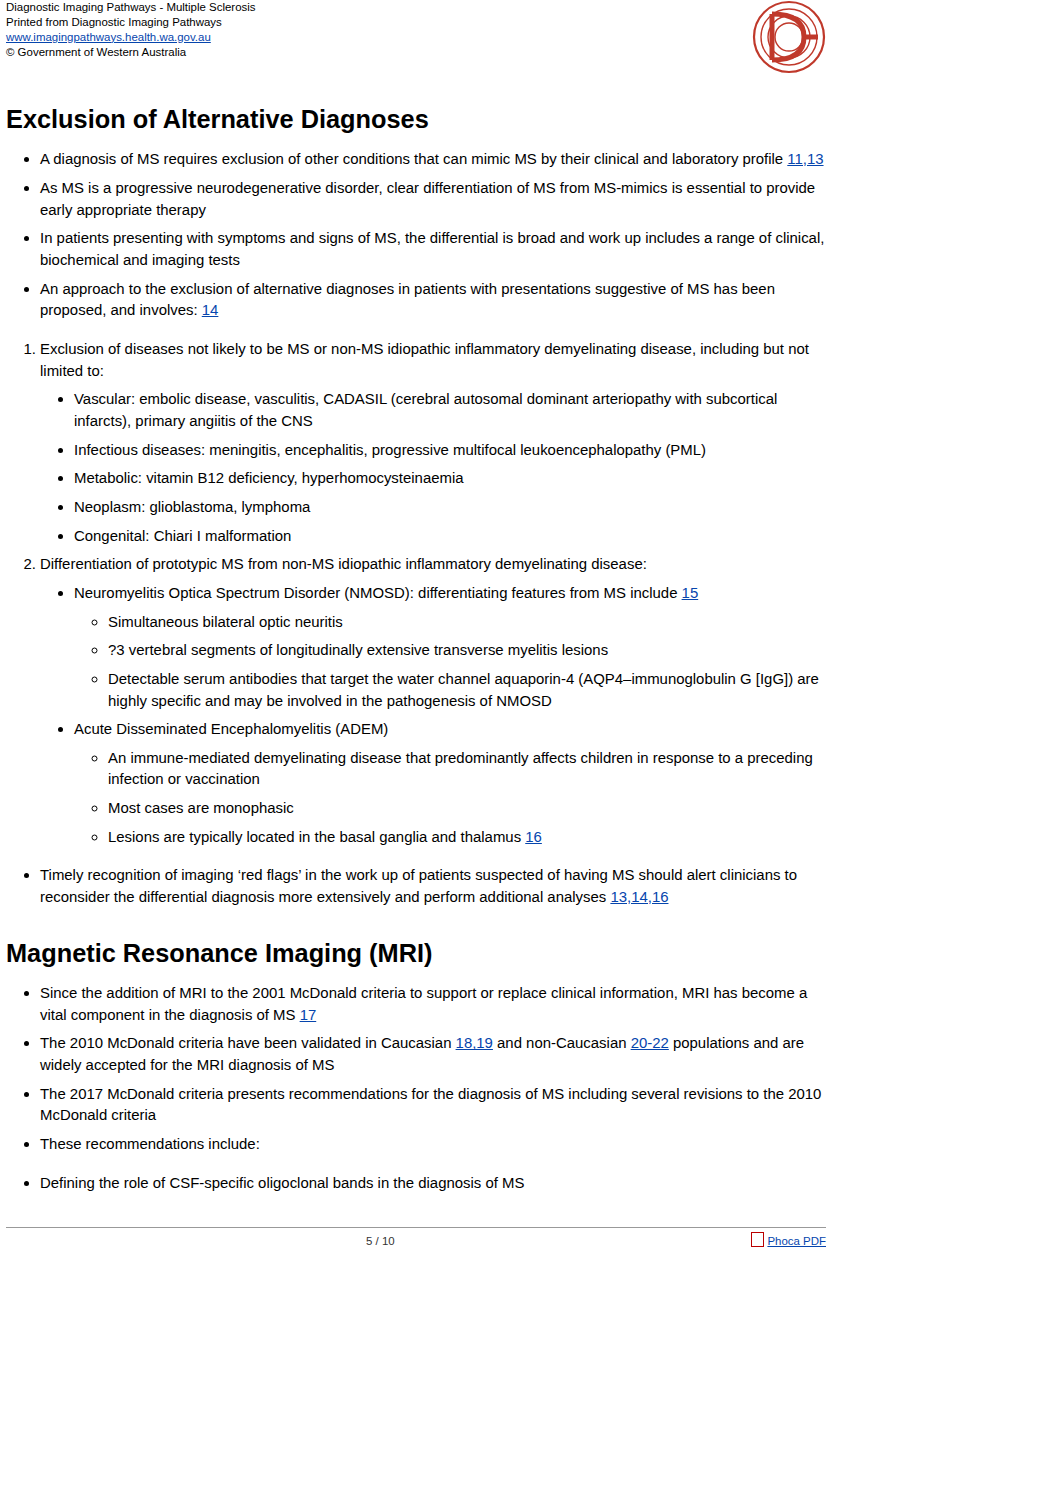Diagnostic Imaging Pathways - Multiple Sclerosis
Printed from Diagnostic Imaging Pathways
www.imagingpathways.health.wa.gov.au
© Government of Western Australia
Exclusion of Alternative Diagnoses
A diagnosis of MS requires exclusion of other conditions that can mimic MS by their clinical and laboratory profile 11,13
As MS is a progressive neurodegenerative disorder, clear differentiation of MS from MS-mimics is essential to provide early appropriate therapy
In patients presenting with symptoms and signs of MS, the differential is broad and work up includes a range of clinical, biochemical and imaging tests
An approach to the exclusion of alternative diagnoses in patients with presentations suggestive of MS has been proposed, and involves: 14
Exclusion of diseases not likely to be MS or non-MS idiopathic inflammatory demyelinating disease, including but not limited to:
Vascular: embolic disease, vasculitis, CADASIL (cerebral autosomal dominant arteriopathy with subcortical infarcts), primary angiitis of the CNS
Infectious diseases: meningitis, encephalitis, progressive multifocal leukoencephalopathy (PML)
Metabolic: vitamin B12 deficiency, hyperhomocysteinaemia
Neoplasm: glioblastoma, lymphoma
Congenital: Chiari I malformation
Differentiation of prototypic MS from non-MS idiopathic inflammatory demyelinating disease:
Neuromyelitis Optica Spectrum Disorder (NMOSD): differentiating features from MS include 15
Simultaneous bilateral optic neuritis
?3 vertebral segments of longitudinally extensive transverse myelitis lesions
Detectable serum antibodies that target the water channel aquaporin-4 (AQP4–immunoglobulin G [IgG]) are highly specific and may be involved in the pathogenesis of NMOSD
Acute Disseminated Encephalomyelitis (ADEM)
An immune-mediated demyelinating disease that predominantly affects children in response to a preceding infection or vaccination
Most cases are monophasic
Lesions are typically located in the basal ganglia and thalamus 16
Timely recognition of imaging ‘red flags’ in the work up of patients suspected of having MS should alert clinicians to reconsider the differential diagnosis more extensively and perform additional analyses 13,14,16
Magnetic Resonance Imaging (MRI)
Since the addition of MRI to the 2001 McDonald criteria to support or replace clinical information, MRI has become a vital component in the diagnosis of MS 17
The 2010 McDonald criteria have been validated in Caucasian 18,19 and non-Caucasian 20-22 populations and are widely accepted for the MRI diagnosis of MS
The 2017 McDonald criteria presents recommendations for the diagnosis of MS including several revisions to the 2010 McDonald criteria
These recommendations include:
Defining the role of CSF-specific oligoclonal bands in the diagnosis of MS
5 / 10
Phoca PDF